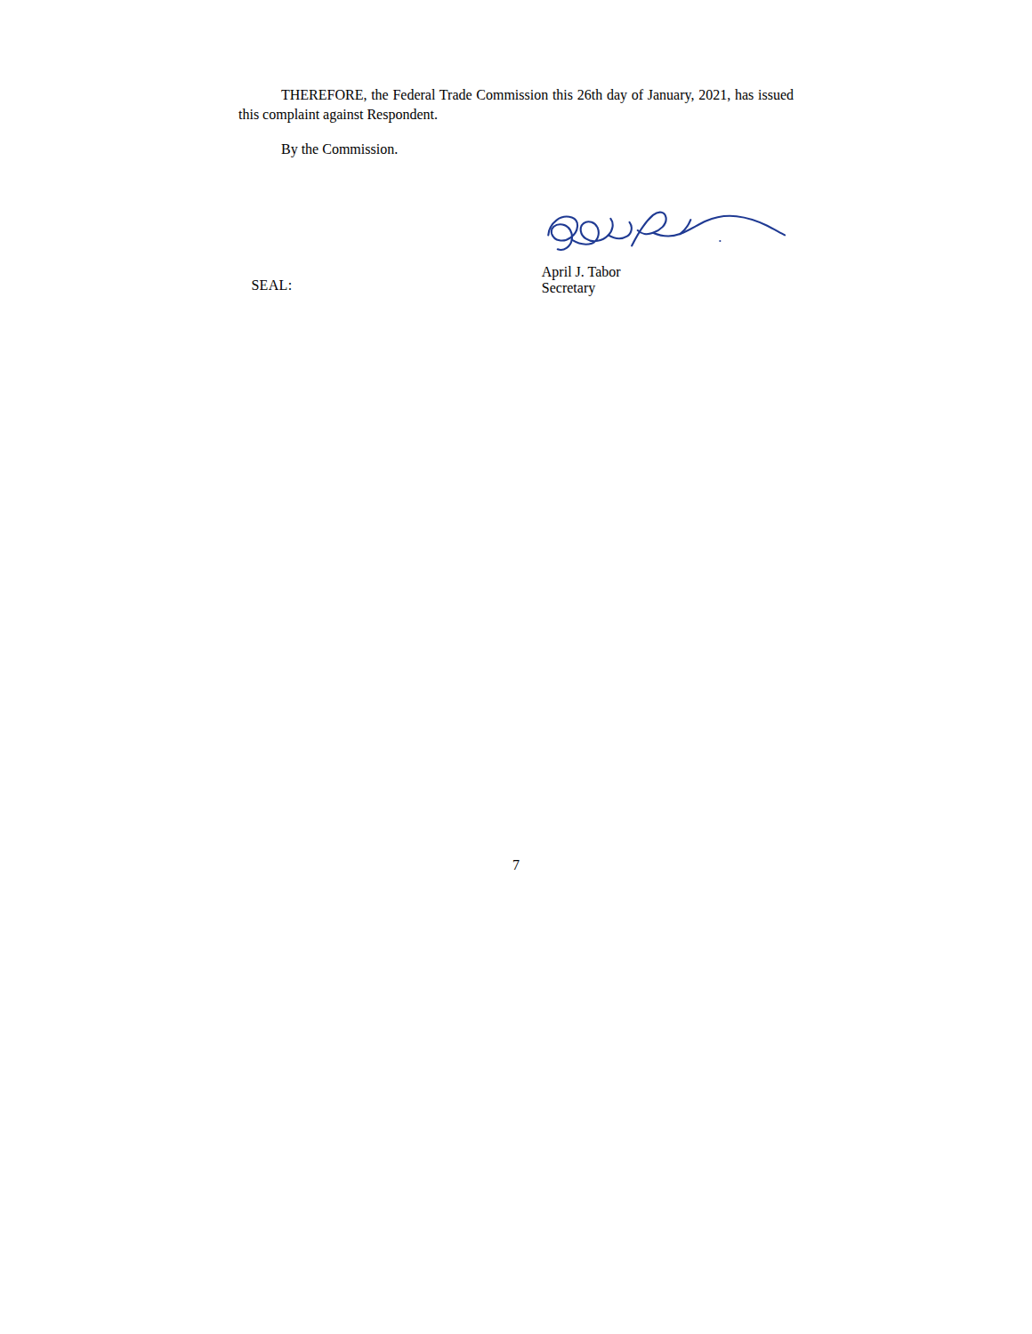THEREFORE, the Federal Trade Commission this 26th day of January, 2021, has issued this complaint against Respondent.
By the Commission.
SEAL:
April J. Tabor
Secretary
7